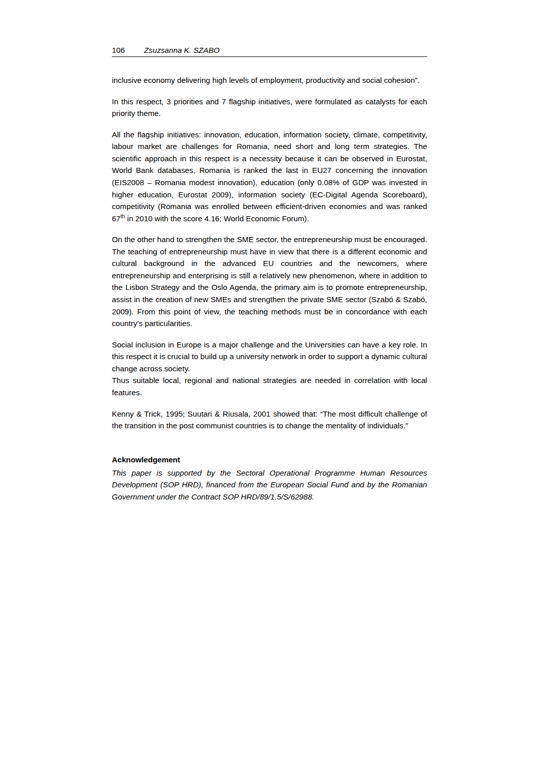106 Zsuzsanna K. SZABO
inclusive economy delivering high levels of employment, productivity and social cohesion”.
In this respect, 3 priorities and 7 flagship initiatives, were formulated as catalysts for each priority theme.
All the flagship initiatives: innovation, education, information society, climate, competitivity, labour market are challenges for Romania, need short and long term strategies. The scientific approach in this respect is a necessity because it can be observed in Eurostat, World Bank databases, Romania is ranked the last in EU27 concerning the innovation (EIS2008 – Romania modest innovation), education (only 0.08% of GDP was invested in higher education, Eurostat 2009), information society (EC-Digital Agenda Scoreboard), competitivity (Romania was enrolled between efficient-driven economies and was ranked 67th in 2010 with the score 4.16; World Economic Forum).
On the other hand to strengthen the SME sector, the entrepreneurship must be encouraged. The teaching of entrepreneurship must have in view that there is a different economic and cultural background in the advanced EU countries and the newcomers, where entrepreneurship and enterprising is still a relatively new phenomenon, where in addition to the Lisbon Strategy and the Oslo Agenda, the primary aim is to promote entrepreneurship, assist in the creation of new SMEs and strengthen the private SME sector (Szabó & Szabó, 2009). From this point of view, the teaching methods must be in concordance with each country’s particularities.
Social inclusion in Europe is a major challenge and the Universities can have a key role. In this respect it is crucial to build up a university network in order to support a dynamic cultural change across society.
Thus suitable local, regional and national strategies are needed in correlation with local features.
Kenny & Trick, 1995; Suutari & Riusala, 2001 showed that: “The most difficult challenge of the transition in the post communist countries is to change the mentality of individuals.”
Acknowledgement
This paper is supported by the Sectoral Operational Programme Human Resources Development (SOP HRD), financed from the European Social Fund and by the Romanian Government under the Contract SOP HRD/89/1.5/S/62988.